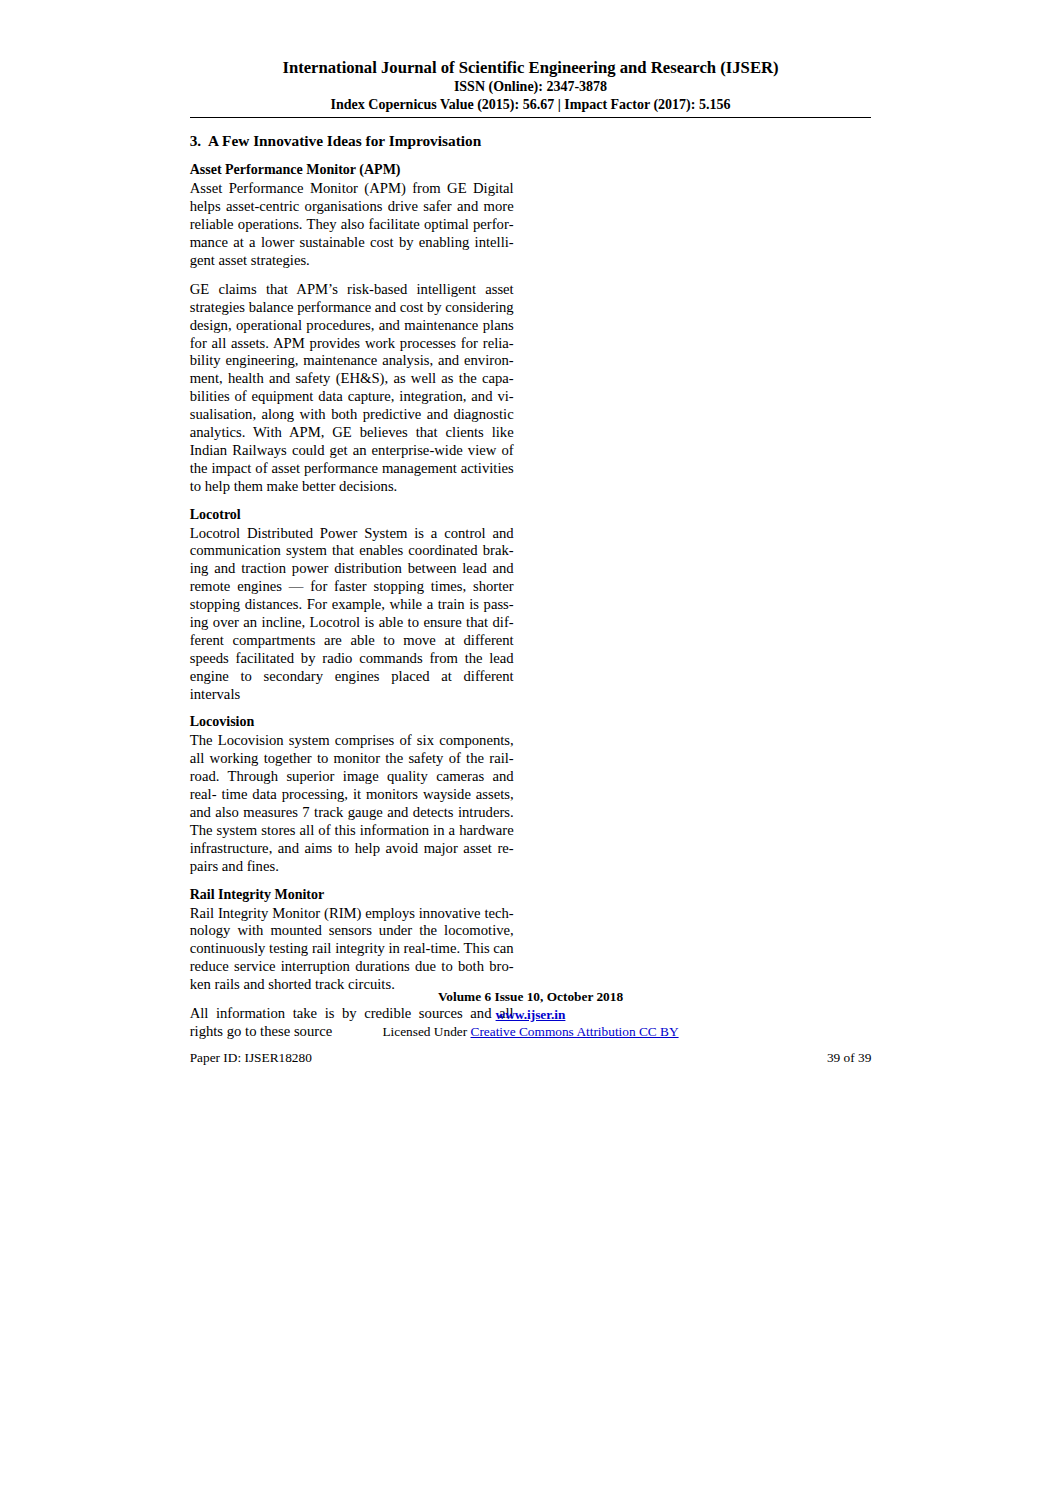International Journal of Scientific Engineering and Research (IJSER)
ISSN (Online): 2347-3878
Index Copernicus Value (2015): 56.67 | Impact Factor (2017): 5.156
3. A Few Innovative Ideas for Improvisation
Asset Performance Monitor (APM)
Asset Performance Monitor (APM) from GE Digital helps asset-centric organisations drive safer and more reliable operations. They also facilitate optimal performance at a lower sustainable cost by enabling intelligent asset strategies.
GE claims that APM’s risk-based intelligent asset strategies balance performance and cost by considering design, operational procedures, and maintenance plans for all assets. APM provides work processes for reliability engineering, maintenance analysis, and environment, health and safety (EH&S), as well as the capabilities of equipment data capture, integration, and visualisation, along with both predictive and diagnostic analytics. With APM, GE believes that clients like Indian Railways could get an enterprise-wide view of the impact of asset performance management activities to help them make better decisions.
Locotrol
Locotrol Distributed Power System is a control and communication system that enables coordinated braking and traction power distribution between lead and remote engines — for faster stopping times, shorter stopping distances. For example, while a train is passing over an incline, Locotrol is able to ensure that different compartments are able to move at different speeds facilitated by radio commands from the lead engine to secondary engines placed at different intervals
Locovision
The Locovision system comprises of six components, all working together to monitor the safety of the railroad. Through superior image quality cameras and real- time data processing, it monitors wayside assets, and also measures 7 track gauge and detects intruders. The system stores all of this information in a hardware infrastructure, and aims to help avoid major asset repairs and fines.
Rail Integrity Monitor
Rail Integrity Monitor (RIM) employs innovative technology with mounted sensors under the locomotive, continuously testing rail integrity in real-time. This can reduce service interruption durations due to both broken rails and shorted track circuits.
All information take is by credible sources and all rights go to these source
Volume 6 Issue 10, October 2018
www.ijser.in
Licensed Under Creative Commons Attribution CC BY
Paper ID: IJSER18280
39 of 39